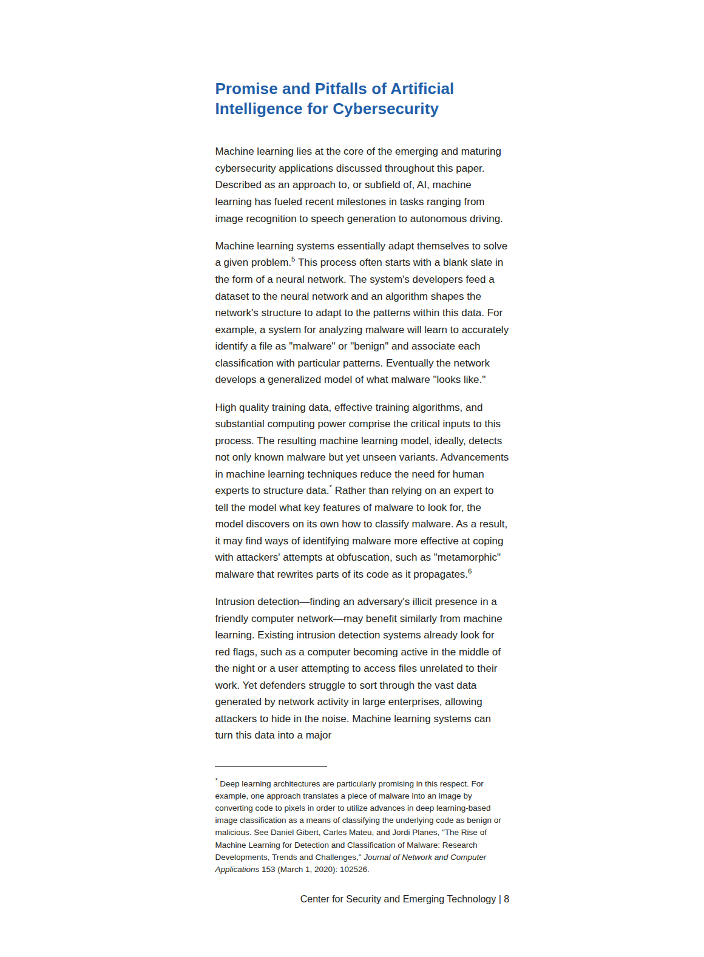Promise and Pitfalls of Artificial Intelligence for Cybersecurity
Machine learning lies at the core of the emerging and maturing cybersecurity applications discussed throughout this paper. Described as an approach to, or subfield of, AI, machine learning has fueled recent milestones in tasks ranging from image recognition to speech generation to autonomous driving.
Machine learning systems essentially adapt themselves to solve a given problem.5 This process often starts with a blank slate in the form of a neural network. The system's developers feed a dataset to the neural network and an algorithm shapes the network's structure to adapt to the patterns within this data. For example, a system for analyzing malware will learn to accurately identify a file as "malware" or "benign" and associate each classification with particular patterns. Eventually the network develops a generalized model of what malware "looks like."
High quality training data, effective training algorithms, and substantial computing power comprise the critical inputs to this process. The resulting machine learning model, ideally, detects not only known malware but yet unseen variants. Advancements in machine learning techniques reduce the need for human experts to structure data.* Rather than relying on an expert to tell the model what key features of malware to look for, the model discovers on its own how to classify malware. As a result, it may find ways of identifying malware more effective at coping with attackers' attempts at obfuscation, such as "metamorphic" malware that rewrites parts of its code as it propagates.6
Intrusion detection—finding an adversary's illicit presence in a friendly computer network—may benefit similarly from machine learning. Existing intrusion detection systems already look for red flags, such as a computer becoming active in the middle of the night or a user attempting to access files unrelated to their work. Yet defenders struggle to sort through the vast data generated by network activity in large enterprises, allowing attackers to hide in the noise. Machine learning systems can turn this data into a major
* Deep learning architectures are particularly promising in this respect. For example, one approach translates a piece of malware into an image by converting code to pixels in order to utilize advances in deep learning-based image classification as a means of classifying the underlying code as benign or malicious. See Daniel Gibert, Carles Mateu, and Jordi Planes, "The Rise of Machine Learning for Detection and Classification of Malware: Research Developments, Trends and Challenges," Journal of Network and Computer Applications 153 (March 1, 2020): 102526.
Center for Security and Emerging Technology | 8